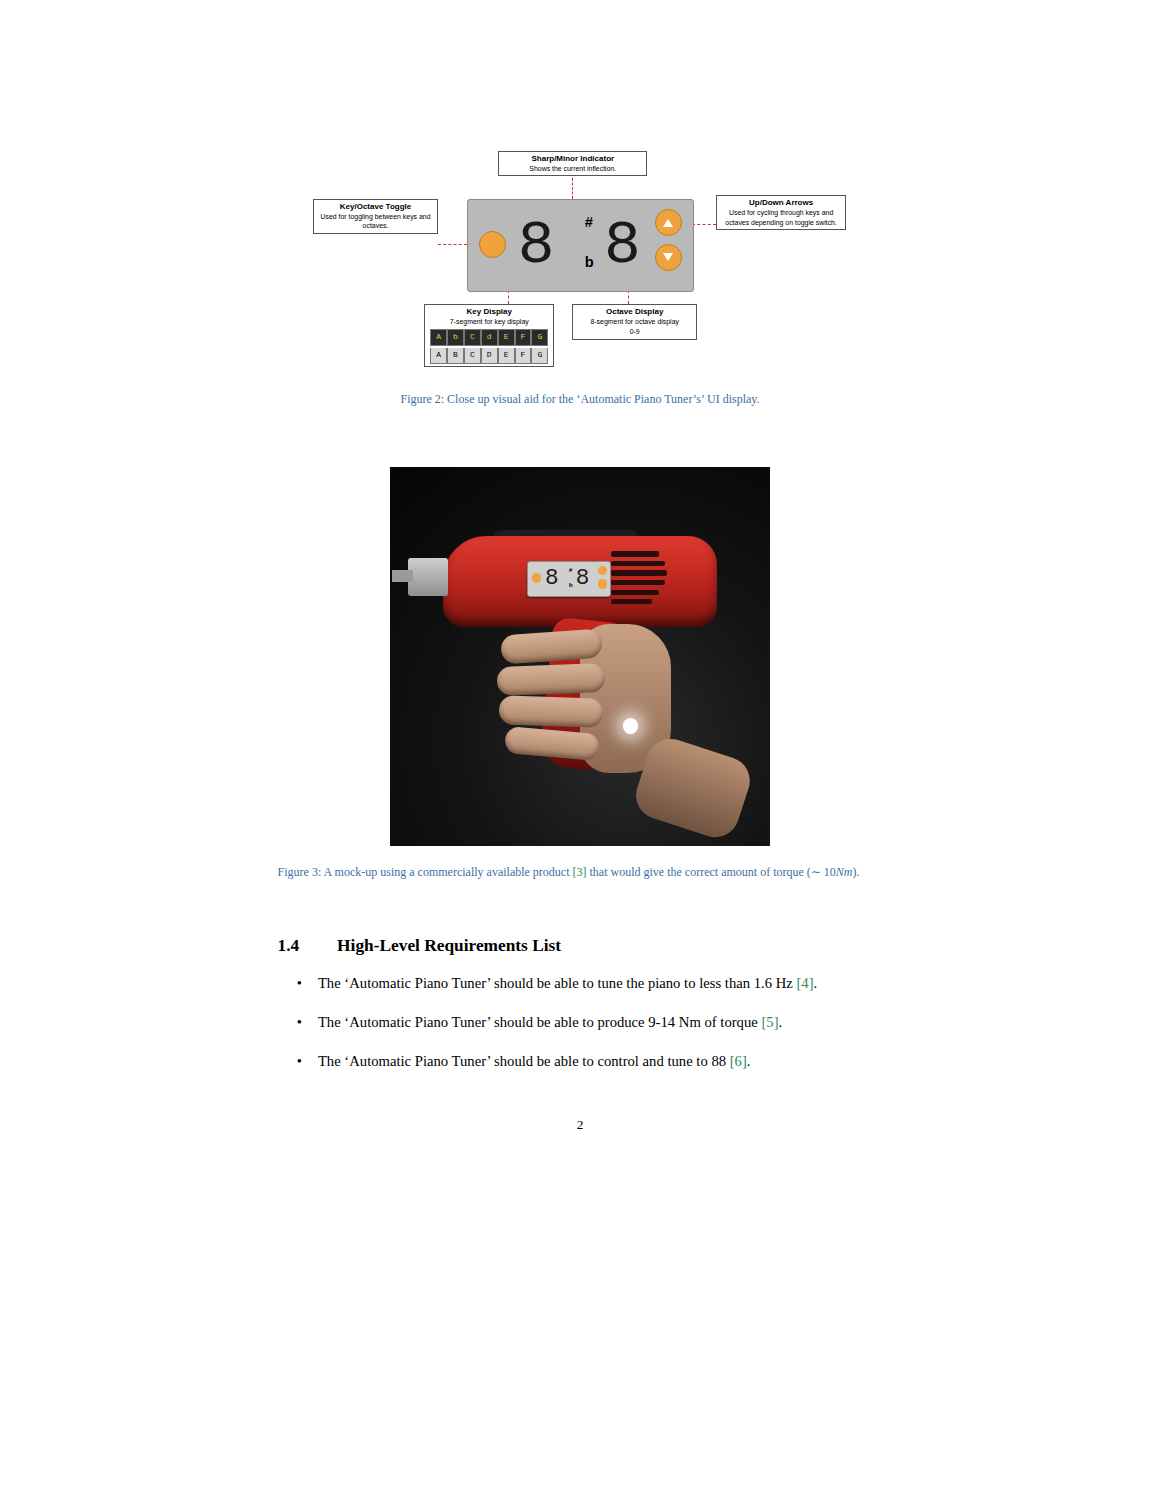Sharp/Minor Indicator Shows the current inflection.
Key/Octave Toggle Used for toggling between keys and octaves.
Up/Down Arrows Used for cycling through keys and octaves depending on toggle switch.
Key Display 7-segment for key display
A
b
C
d
E
F
G
A
B
C
D
E
F
G
Octave Display 8-segment for octave display
0-9
8
#
b
8
Figure 2: Close up visual aid for the ‘Automatic Piano Tuner’s’ UI display.
8
#
b
8
Figure 3: A mock-up using a commercially available product [3] that would give the correct amount of torque (∼ 10Nm).
1.4 High-Level Requirements List
The ‘Automatic Piano Tuner’ should be able to tune the piano to less than 1.6 Hz [4].
The ‘Automatic Piano Tuner’ should be able to produce 9-14 Nm of torque [5].
The ‘Automatic Piano Tuner’ should be able to control and tune to 88 [6].
2